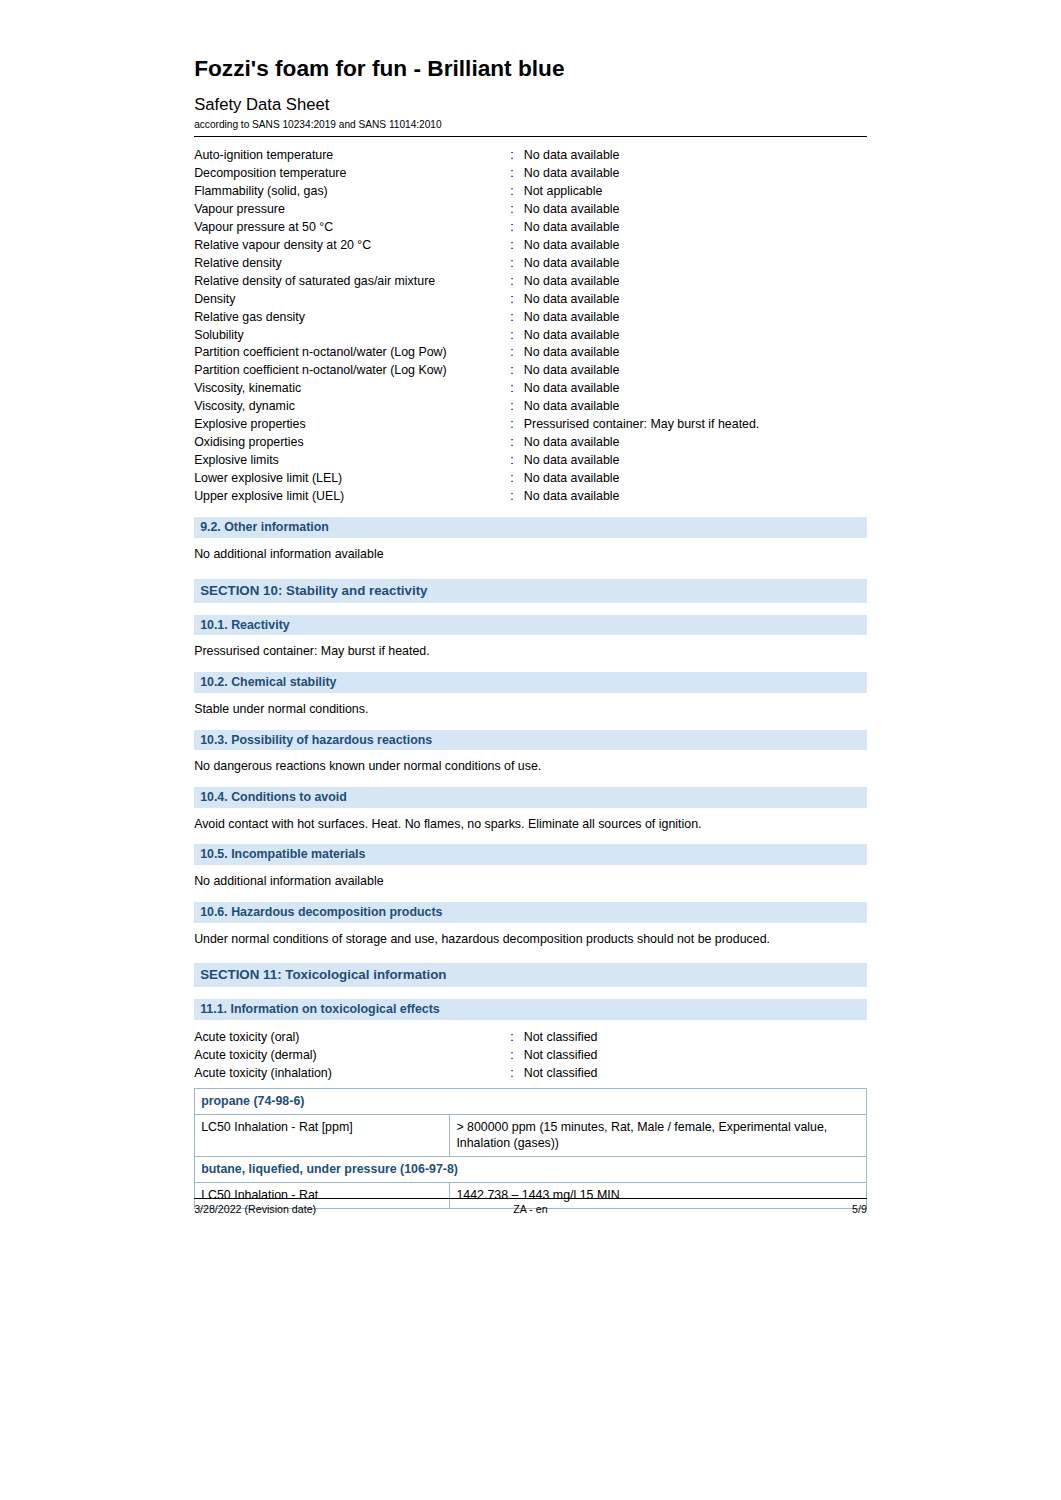Fozzi's foam for fun - Brilliant blue
Safety Data Sheet
according to SANS 10234:2019 and SANS 11014:2010
| Auto-ignition temperature | : | No data available |
| Decomposition temperature | : | No data available |
| Flammability (solid, gas) | : | Not applicable |
| Vapour pressure | : | No data available |
| Vapour pressure at 50 °C | : | No data available |
| Relative vapour density at 20 °C | : | No data available |
| Relative density | : | No data available |
| Relative density of saturated gas/air mixture | : | No data available |
| Density | : | No data available |
| Relative gas density | : | No data available |
| Solubility | : | No data available |
| Partition coefficient n-octanol/water (Log Pow) | : | No data available |
| Partition coefficient n-octanol/water (Log Kow) | : | No data available |
| Viscosity, kinematic | : | No data available |
| Viscosity, dynamic | : | No data available |
| Explosive properties | : | Pressurised container: May burst if heated. |
| Oxidising properties | : | No data available |
| Explosive limits | : | No data available |
| Lower explosive limit (LEL) | : | No data available |
| Upper explosive limit (UEL) | : | No data available |
9.2. Other information
No additional information available
SECTION 10: Stability and reactivity
10.1. Reactivity
Pressurised container: May burst if heated.
10.2. Chemical stability
Stable under normal conditions.
10.3. Possibility of hazardous reactions
No dangerous reactions known under normal conditions of use.
10.4. Conditions to avoid
Avoid contact with hot surfaces. Heat. No flames, no sparks. Eliminate all sources of ignition.
10.5. Incompatible materials
No additional information available
10.6. Hazardous decomposition products
Under normal conditions of storage and use, hazardous decomposition products should not be produced.
SECTION 11: Toxicological information
11.1. Information on toxicological effects
| Acute toxicity (oral) | : | Not classified |
| Acute toxicity (dermal) | : | Not classified |
| Acute toxicity (inhalation) | : | Not classified |
| propane (74-98-6) |
| LC50 Inhalation - Rat [ppm] | > 800000 ppm (15 minutes, Rat, Male / female, Experimental value, Inhalation (gases)) |
| butane, liquefied, under pressure (106-97-8) |
| LC50 Inhalation - Rat | 1442.738 – 1443 mg/l 15 MIN |
3/28/2022 (Revision date)
ZA - en
5/9